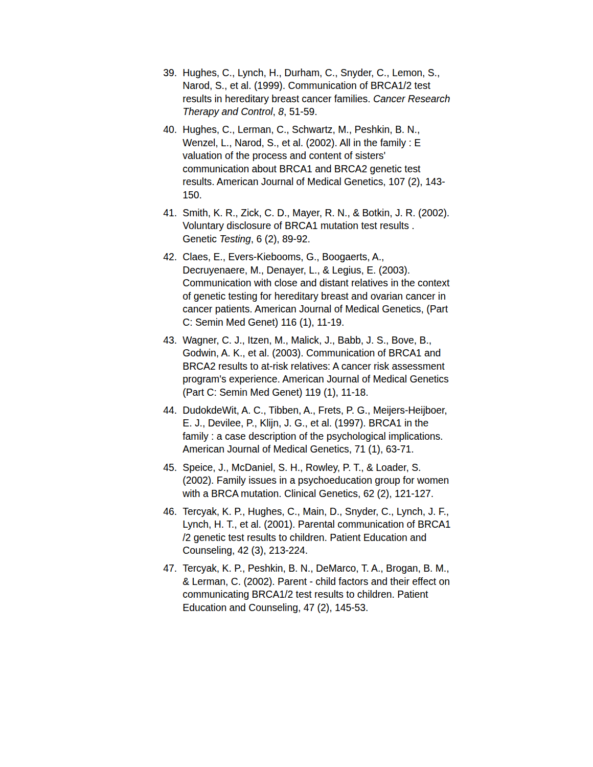Hughes, C., Lynch, H., Durham, C., Snyder, C., Lemon, S., Narod, S., et al. (1999). Communication of BRCA1/2 test results in hereditary breast cancer families. Cancer Research Therapy and Control, 8, 51-59.
Hughes, C., Lerman, C., Schwartz, M., Peshkin, B. N., Wenzel, L., Narod, S., et al. (2002). All in the family : E valuation of the process and content of sisters' communication about BRCA1 and BRCA2 genetic test results. American Journal of Medical Genetics, 107 (2), 143-150.
Smith, K. R., Zick, C. D., Mayer, R. N., & Botkin, J. R. (2002). Voluntary disclosure of BRCA1 mutation test results . Genetic Testing, 6 (2), 89-92.
Claes, E., Evers-Kiebooms, G., Boogaerts, A., Decruyenaere, M., Denayer, L., & Legius, E. (2003). Communication with close and distant relatives in the context of genetic testing for hereditary breast and ovarian cancer in cancer patients. American Journal of Medical Genetics, (Part C: Semin Med Genet) 116 (1), 11-19.
Wagner, C. J., Itzen, M., Malick, J., Babb, J. S., Bove, B., Godwin, A. K., et al. (2003). Communication of BRCA1 and BRCA2 results to at-risk relatives: A cancer risk assessment program's experience. American Journal of Medical Genetics (Part C: Semin Med Genet) 119 (1), 11-18.
DudokdeWit, A. C., Tibben, A., Frets, P. G., Meijers-Heijboer, E. J., Devilee, P., Klijn, J. G., et al. (1997). BRCA1 in the family : a case description of the psychological implications. American Journal of Medical Genetics, 71 (1), 63-71.
Speice, J., McDaniel, S. H., Rowley, P. T., & Loader, S. (2002). Family issues in a psychoeducation group for women with a BRCA mutation. Clinical Genetics, 62 (2), 121-127.
Tercyak, K. P., Hughes, C., Main, D., Snyder, C., Lynch, J. F., Lynch, H. T., et al. (2001). Parental communication of BRCA1 /2 genetic test results to children. Patient Education and Counseling, 42 (3), 213-224.
Tercyak, K. P., Peshkin, B. N., DeMarco, T. A., Brogan, B. M., & Lerman, C. (2002). Parent - child factors and their effect on communicating BRCA1/2 test results to children. Patient Education and Counseling, 47 (2), 145-53.